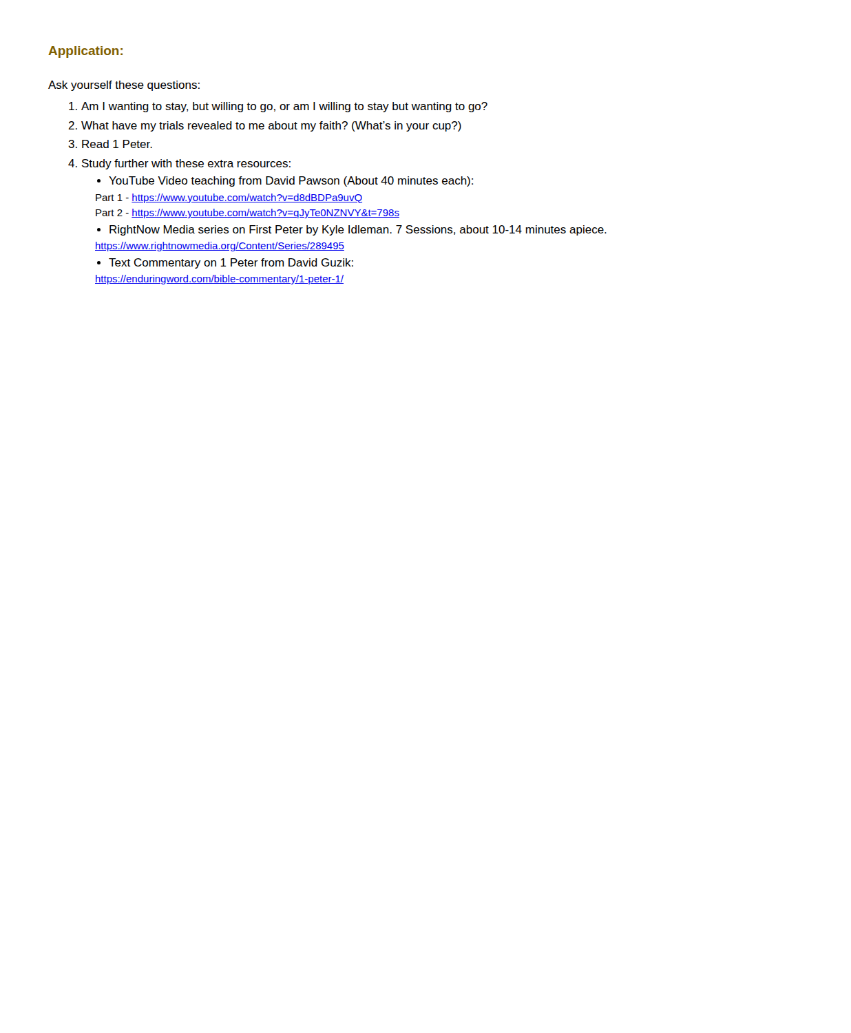Application:
Ask yourself these questions:
Am I wanting to stay, but willing to go, or am I willing to stay but wanting to go?
What have my trials revealed to me about my faith? (What’s in your cup?)
Read 1 Peter.
Study further with these extra resources:
YouTube Video teaching from David Pawson (About 40 minutes each):
Part 1 - https://www.youtube.com/watch?v=d8dBDPa9uvQ
Part 2 - https://www.youtube.com/watch?v=qJyTe0NZNVY&t=798s
RightNow Media series on First Peter by Kyle Idleman. 7 Sessions, about 10-14 minutes apiece.
https://www.rightnowmedia.org/Content/Series/289495
Text Commentary on 1 Peter from David Guzik:
https://enduringword.com/bible-commentary/1-peter-1/